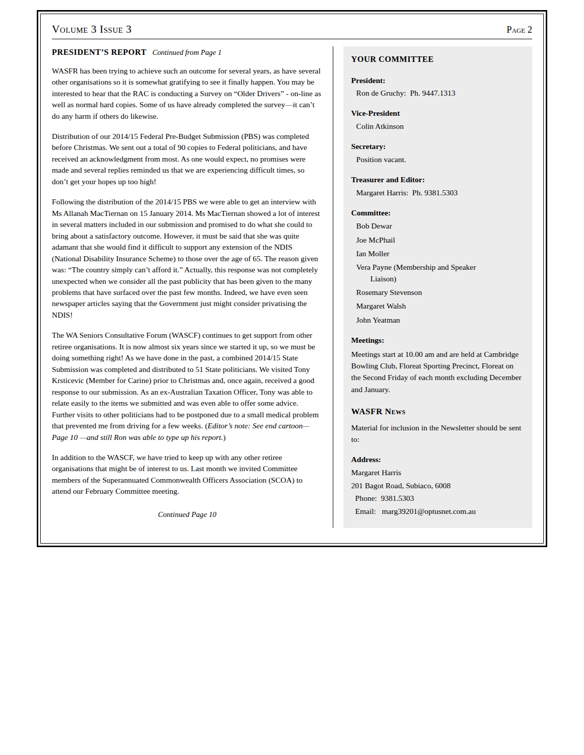Volume 3 Issue 3
Page 2
PRESIDENT’S REPORT
Continued from Page 1
WASFR has been trying to achieve such an outcome for several years, as have several other organisations so it is somewhat gratifying to see it finally happen. You may be interested to hear that the RAC is conducting a Survey on “Older Drivers” - on-line as well as normal hard copies. Some of us have already completed the survey—it can’t do any harm if others do likewise.
Distribution of our 2014/15 Federal Pre-Budget Submission (PBS) was completed before Christmas. We sent out a total of 90 copies to Federal politicians, and have received an acknowledgment from most. As one would expect, no promises were made and several replies reminded us that we are experiencing difficult times, so don’t get your hopes up too high!
Following the distribution of the 2014/15 PBS we were able to get an interview with Ms Allanah MacTiernan on 15 January 2014. Ms MacTiernan showed a lot of interest in several matters included in our submission and promised to do what she could to bring about a satisfactory outcome. However, it must be said that she was quite adamant that she would find it difficult to support any extension of the NDIS (National Disability Insurance Scheme) to those over the age of 65. The reason given was: “The country simply can’t afford it.” Actually, this response was not completely unexpected when we consider all the past publicity that has been given to the many problems that have surfaced over the past few months. Indeed, we have even seen newspaper articles saying that the Government just might consider privatising the NDIS!
The WA Seniors Consultative Forum (WASCF) continues to get support from other retiree organisations. It is now almost six years since we started it up, so we must be doing something right! As we have done in the past, a combined 2014/15 State Submission was completed and distributed to 51 State politicians. We visited Tony Krsticevic (Member for Carine) prior to Christmas and, once again, received a good response to our submission. As an ex-Australian Taxation Officer, Tony was able to relate easily to the items we submitted and was even able to offer some advice. Further visits to other politicians had to be postponed due to a small medical problem that prevented me from driving for a few weeks. (Editor’s note: See end cartoon—Page 10 —and still Ron was able to type up his report.)
In addition to the WASCF, we have tried to keep up with any other retiree organisations that might be of interest to us. Last month we invited Committee members of the Superannuated Commonwealth Officers Association (SCOA) to attend our February Committee meeting.
Continued Page 10
YOUR COMMITTEE
President:
Ron de Gruchy: Ph. 9447.1313
Vice-President
Colin Atkinson
Secretary:
Position vacant.
Treasurer and Editor:
Margaret Harris: Ph. 9381.5303
Committee:
Bob Dewar
Joe McPhail
Ian Moller
Vera Payne (Membership and Speaker Liaison)
Rosemary Stevenson
Margaret Walsh
John Yeatman
Meetings:
Meetings start at 10.00 am and are held at Cambridge Bowling Club, Floreat Sporting Precinct, Floreat on the Second Friday of each month excluding December and January.
WASFR News
Material for inclusion in the Newsletter should be sent to:
Address:
Margaret Harris
201 Bagot Road, Subiaco, 6008
Phone: 9381.5303
Email: marg39201@optusnet.com.au